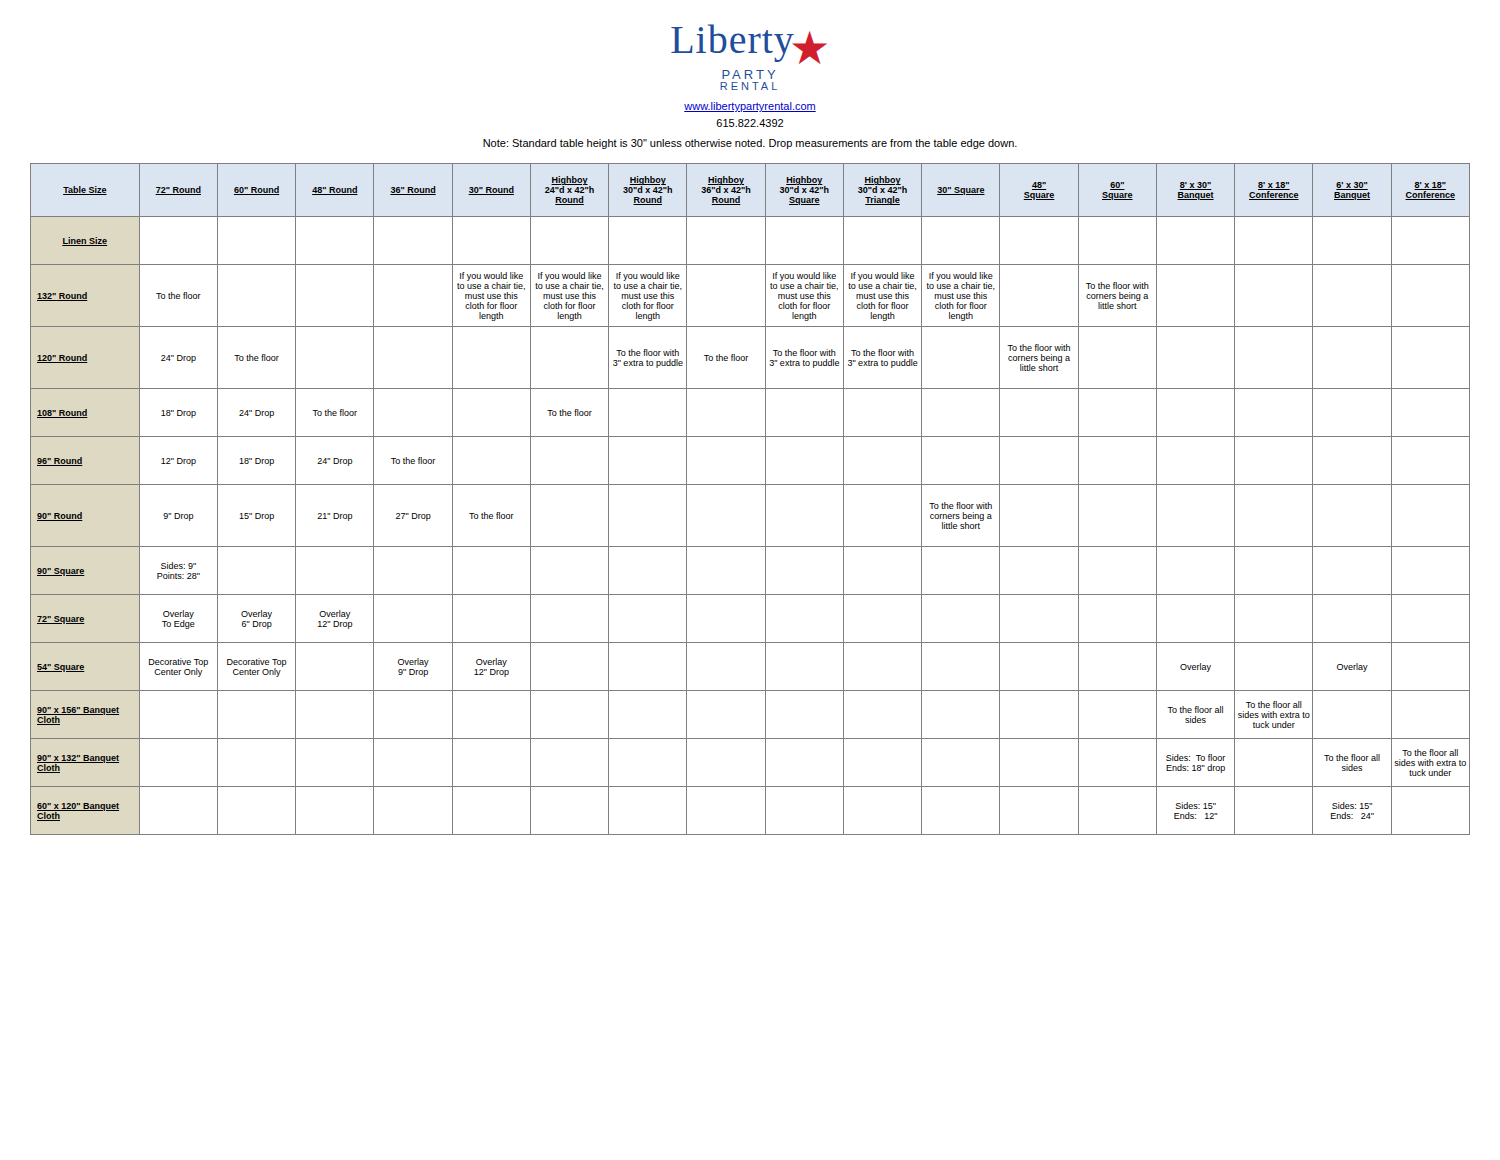Liberty★ PARTY RENTAL
www.libertypartyrental.com
615.822.4392
Note: Standard table height is 30" unless otherwise noted. Drop measurements are from the table edge down.
| Table Size | 72" Round | 60" Round | 48" Round | 36" Round | 30" Round | Highboy 24"d x 42"h Round | Highboy 30"d x 42"h Round | Highboy 36"d x 42"h Round | Highboy 30"d x 42"h Square | Highboy 30"d x 42"h Triangle | 30" Square | 48" Square | 60" Square | 8' x 30" Banquet | 8' x 18" Conference | 6' x 30" Banquet | 8' x 18" Conference |
| --- | --- | --- | --- | --- | --- | --- | --- | --- | --- | --- | --- | --- | --- | --- | --- | --- | --- |
| Linen Size | | | | | | | | | | | | | | | | | |
| 132" Round | To the floor | | | | If you would like to use a chair tie, must use this cloth for floor length | If you would like to use a chair tie, must use this cloth for floor length | If you would like to use a chair tie, must use this cloth for floor length | | If you would like to use a chair tie, must use this cloth for floor length | If you would like to use a chair tie, must use this cloth for floor length | If you would like to use a chair tie, must use this cloth for floor length | | To the floor with corners being a little short | | | | |
| 120" Round | 24" Drop | To the floor | | | | | To the floor with 3" extra to puddle | To the floor | To the floor with 3" extra to puddle | To the floor with 3" extra to puddle | | To the floor with corners being a little short | | | | | |
| 108" Round | 18" Drop | 24" Drop | To the floor | | | To the floor | | | | | | | | | | | |
| 96" Round | 12" Drop | 18" Drop | 24" Drop | To the floor | | | | | | | | | | | | | |
| 90" Round | 9" Drop | 15" Drop | 21" Drop | 27" Drop | To the floor | | | | | | To the floor with corners being a little short | | | | | | |
| 90" Square | Sides: 9" Points: 28" | | | | | | | | | | | | | | | | |
| 72" Square | Overlay To Edge | Overlay 6" Drop | Overlay 12" Drop | | | | | | | | | | | | | | |
| 54" Square | Decorative Top Center Only | Decorative Top Center Only | | Overlay 9" Drop | Overlay 12" Drop | | | | | | | | | Overlay | | Overlay | |
| 90" x 156" Banquet Cloth | | | | | | | | | | | | | | To the floor all sides | To the floor all sides with extra to tuck under | | |
| 90" x 132" Banquet Cloth | | | | | | | | | | | | | | Sides: To floor Ends: 18" drop | | To the floor all sides | To the floor all sides with extra to tuck under |
| 60" x 120" Banquet Cloth | | | | | | | | | | | | | | Sides: 15" Ends: 12" | | Sides: 15" Ends: 24" | |